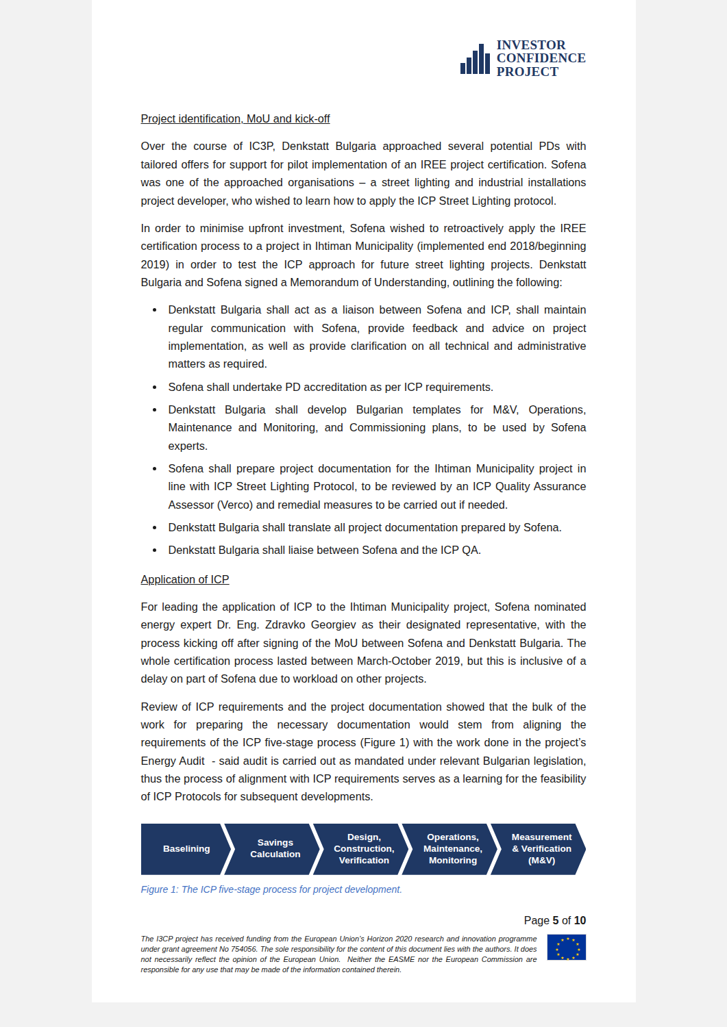INVESTOR
CONFIDENCE
PROJECT
Project identification, MoU and kick-off
Over the course of IC3P, Denkstatt Bulgaria approached several potential PDs with tailored offers for support for pilot implementation of an IREE project certification. Sofena was one of the approached organisations – a street lighting and industrial installations project developer, who wished to learn how to apply the ICP Street Lighting protocol.
In order to minimise upfront investment, Sofena wished to retroactively apply the IREE certification process to a project in Ihtiman Municipality (implemented end 2018/beginning 2019) in order to test the ICP approach for future street lighting projects. Denkstatt Bulgaria and Sofena signed a Memorandum of Understanding, outlining the following:
Denkstatt Bulgaria shall act as a liaison between Sofena and ICP, shall maintain regular communication with Sofena, provide feedback and advice on project implementation, as well as provide clarification on all technical and administrative matters as required.
Sofena shall undertake PD accreditation as per ICP requirements.
Denkstatt Bulgaria shall develop Bulgarian templates for M&V, Operations, Maintenance and Monitoring, and Commissioning plans, to be used by Sofena experts.
Sofena shall prepare project documentation for the Ihtiman Municipality project in line with ICP Street Lighting Protocol, to be reviewed by an ICP Quality Assurance Assessor (Verco) and remedial measures to be carried out if needed.
Denkstatt Bulgaria shall translate all project documentation prepared by Sofena.
Denkstatt Bulgaria shall liaise between Sofena and the ICP QA.
Application of ICP
For leading the application of ICP to the Ihtiman Municipality project, Sofena nominated energy expert Dr. Eng. Zdravko Georgiev as their designated representative, with the process kicking off after signing of the MoU between Sofena and Denkstatt Bulgaria. The whole certification process lasted between March-October 2019, but this is inclusive of a delay on part of Sofena due to workload on other projects.
Review of ICP requirements and the project documentation showed that the bulk of the work for preparing the necessary documentation would stem from aligning the requirements of the ICP five-stage process (Figure 1) with the work done in the project’s Energy Audit - said audit is carried out as mandated under relevant Bulgarian legislation, thus the process of alignment with ICP requirements serves as a learning for the feasibility of ICP Protocols for subsequent developments.
Baselining
Savings
Calculation
Design,
Construction,
Verification
Operations,
Maintenance,
Monitoring
Measurement
& Verification
(M&V)
Figure 1: The ICP five-stage process for project development.
Page 5 of 10
The I3CP project has received funding from the European Union’s Horizon 2020 research and innovation programme under grant agreement No 754056. The sole responsibility for the content of this document lies with the authors. It does not necessarily reflect the opinion of the European Union. Neither the EASME nor the European Commission are responsible for any use that may be made of the information contained therein.
★ ★ ★ ★ ★ ★ ★ ★ ★ ★ ★ ★